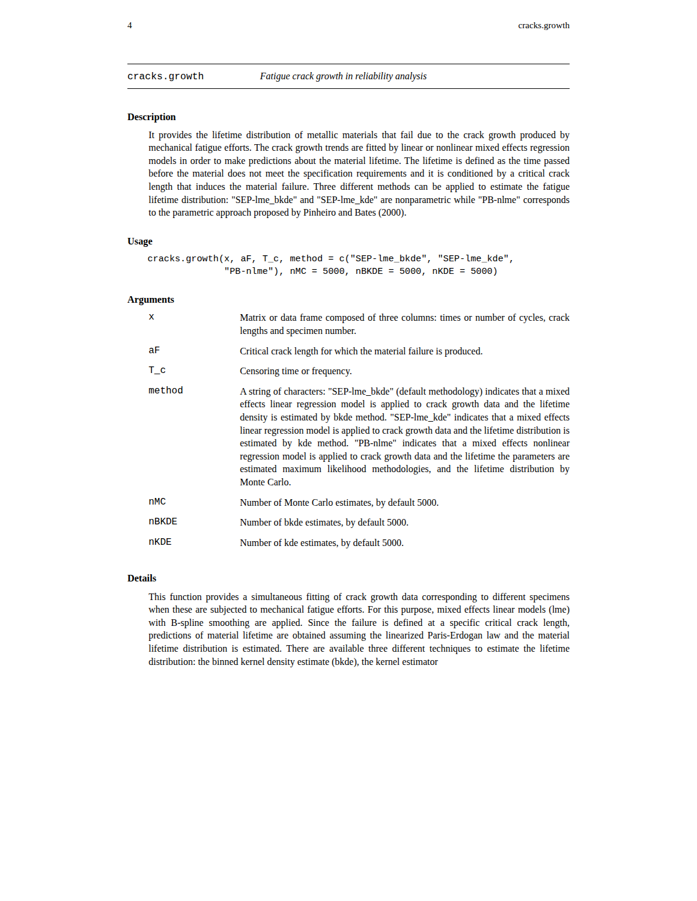4 cracks.growth
| cracks.growth | Fatigue crack growth in reliability analysis |
Description
It provides the lifetime distribution of metallic materials that fail due to the crack growth produced by mechanical fatigue efforts. The crack growth trends are fitted by linear or nonlinear mixed effects regression models in order to make predictions about the material lifetime. The lifetime is defined as the time passed before the material does not meet the specification requirements and it is conditioned by a critical crack length that induces the material failure. Three different methods can be applied to estimate the fatigue lifetime distribution: "SEP-lme_bkde" and "SEP-lme_kde" are nonparametric while "PB-nlme" corresponds to the parametric approach proposed by Pinheiro and Bates (2000).
Usage
cracks.growth(x, aF, T_c, method = c("SEP-lme_bkde", "SEP-lme_kde",
              "PB-nlme"), nMC = 5000, nBKDE = 5000, nKDE = 5000)
Arguments
| x | Matrix or data frame composed of three columns: times or number of cycles, crack lengths and specimen number. |
| aF | Critical crack length for which the material failure is produced. |
| T_c | Censoring time or frequency. |
| method | A string of characters: "SEP-lme_bkde" (default methodology) indicates that a mixed effects linear regression model is applied to crack growth data and the lifetime density is estimated by bkde method. "SEP-lme_kde" indicates that a mixed effects linear regression model is applied to crack growth data and the lifetime distribution is estimated by kde method. "PB-nlme" indicates that a mixed effects nonlinear regression model is applied to crack growth data and the lifetime the parameters are estimated maximum likelihood methodologies, and the lifetime distribution by Monte Carlo. |
| nMC | Number of Monte Carlo estimates, by default 5000. |
| nBKDE | Number of bkde estimates, by default 5000. |
| nKDE | Number of kde estimates, by default 5000. |
Details
This function provides a simultaneous fitting of crack growth data corresponding to different specimens when these are subjected to mechanical fatigue efforts. For this purpose, mixed effects linear models (lme) with B-spline smoothing are applied. Since the failure is defined at a specific critical crack length, predictions of material lifetime are obtained assuming the linearized Paris-Erdogan law and the material lifetime distribution is estimated. There are available three different techniques to estimate the lifetime distribution: the binned kernel density estimate (bkde), the kernel estimator